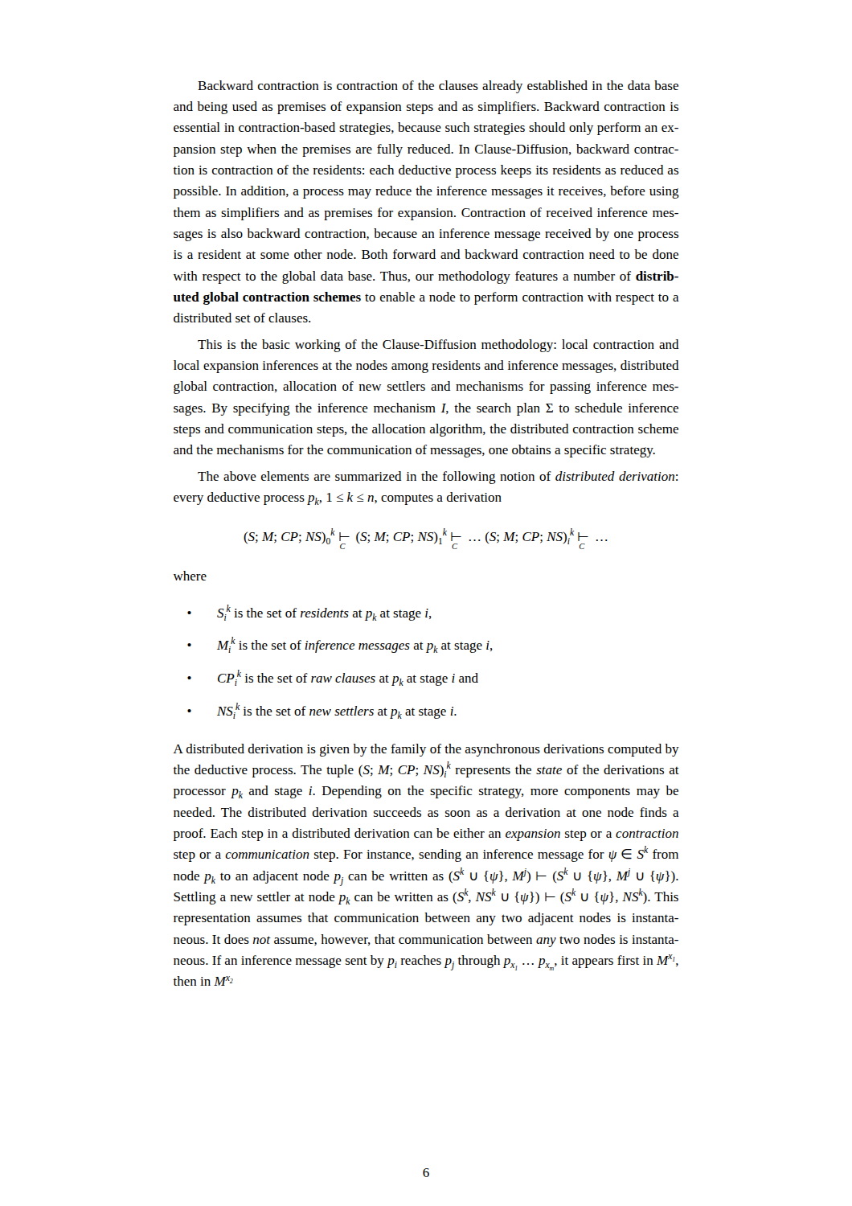Backward contraction is contraction of the clauses already established in the data base and being used as premises of expansion steps and as simplifiers. Backward contraction is essential in contraction-based strategies, because such strategies should only perform an expansion step when the premises are fully reduced. In Clause-Diffusion, backward contraction is contraction of the residents: each deductive process keeps its residents as reduced as possible. In addition, a process may reduce the inference messages it receives, before using them as simplifiers and as premises for expansion. Contraction of received inference messages is also backward contraction, because an inference message received by one process is a resident at some other node. Both forward and backward contraction need to be done with respect to the global data base. Thus, our methodology features a number of distributed global contraction schemes to enable a node to perform contraction with respect to a distributed set of clauses.
This is the basic working of the Clause-Diffusion methodology: local contraction and local expansion inferences at the nodes among residents and inference messages, distributed global contraction, allocation of new settlers and mechanisms for passing inference messages. By specifying the inference mechanism I, the search plan Σ to schedule inference steps and communication steps, the allocation algorithm, the distributed contraction scheme and the mechanisms for the communication of messages, one obtains a specific strategy.
The above elements are summarized in the following notion of distributed derivation: every deductive process pk, 1 ≤ k ≤ n, computes a derivation
(S; M; CP; NS)0k ⊢C (S; M; CP; NS)1k ⊢C … (S; M; CP; NS)ik ⊢C …
where
Sik is the set of residents at pk at stage i,
Mik is the set of inference messages at pk at stage i,
CPik is the set of raw clauses at pk at stage i and
NSik is the set of new settlers at pk at stage i.
A distributed derivation is given by the family of the asynchronous derivations computed by the deductive process. The tuple (S; M; CP; NS)ik represents the state of the derivations at processor pk and stage i. Depending on the specific strategy, more components may be needed. The distributed derivation succeeds as soon as a derivation at one node finds a proof. Each step in a distributed derivation can be either an expansion step or a contraction step or a communication step. For instance, sending an inference message for ψ ∈ Sk from node pk to an adjacent node pj can be written as (Sk ∪ {ψ}, Mj) ⊢ (Sk ∪ {ψ}, Mj ∪ {ψ}). Settling a new settler at node pk can be written as (Sk, NSk ∪ {ψ}) ⊢ (Sk ∪ {ψ}, NSk). This representation assumes that communication between any two adjacent nodes is instantaneous. It does not assume, however, that communication between any two nodes is instantaneous. If an inference message sent by pi reaches pj through px1 … pxm, it appears first in Mx1, then in Mx2
6